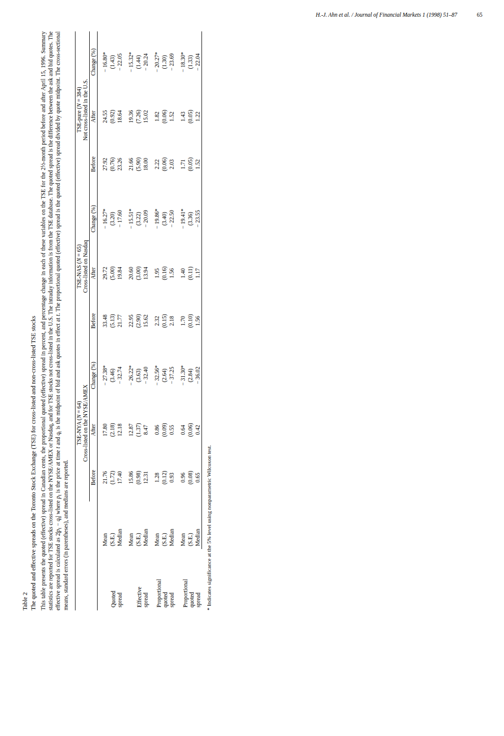65 H.-J. Ahn et al. / Journal of Financial Markets 1 (1998) 51–87
Table 2
The quoted and effective spreads on the Toronto Stock Exchange (TSE) for cross-listed and non-cross-listed TSE stocks
This table presents the quoted (effective) spread in Canadian cents, the proportional quoted (effective) spread in percent, and percentage change in each of these variables on the TSE for the 2½-month period before and after April 15, 1996. Summary statistics are reported for TSE stocks cross-listed on the NYSE/AMEX or Nasdaq, and for TSE stocks not cross-listed in the U.S. The intraday information is from the TSE database. The quoted spread is the difference between the ask and bid quotes. The effective spread is calculated as 2|pt − qt| where pt is the price at time t and qt is the midpoint of bid and ask quotes in effect at t. The proportional quoted (effective) spread is the quoted (effective) spread divided by quote midpoint. The cross-sectional means, standard errors (in parentheses), and medians are reported.
| | | TSE-NYA ( N = 64) Cross-listed on the NYSE/AMEX | TSE-NAS ( N = 65) Cross-listed on Nasdaq | TSE-pure ( N = 384) Not cross-listed in the U.S. |
| --- | --- | --- | --- | --- |
| | | Before | After | Change (%) | Before | After | Change (%) | Before | After | Change (%) |
| Quoted spread | Mean | 21.76 | 17.80 | − 27.38* | 33.48 | 29.72 | − 16.27* | 27.92 | 24.55 | − 16.80* |
| (S.E.) | (1.72) | (2.18) | (3.46) | (5.13) | (5.00) | (3.20) | (0.76) | (0.92) | (1.43) |
| Median | 17.40 | 12.18 | − 32.74 | 21.77 | 19.84 | − 17.60 | 23.26 | 18.64 | − 22.05 |
| Effective spread | Mean | 15.86 | 12.87 | − 26.22* | 22.95 | 20.60 | − 15.51* | 21.66 | 19.36 | − 15.32* |
| (S.E.) | (0.98) | (1.37) | (3.63) | (2.90) | (3.00) | (3.22) | (5.90) | (7.26) | (1.44) |
| Median | 12.31 | 8.47 | − 32.40 | 15.62 | 13.94 | − 20.09 | 18.00 | 15.02 | − 20.24 |
| Proportional quoted spread | Mean | 1.28 | 0.86 | − 32.56* | 2.32 | 1.95 | − 19.86* | 2.22 | 1.82 | − 20.27* |
| (S.E.) | (0.12) | (0.09) | (2.64) | (0.15) | (0.16) | (3.40) | (0.06) | (0.06) | (1.30) |
| Median | 0.93 | 0.55 | − 37.25 | 2.18 | 1.56 | − 22.50 | 2.03 | 1.52 | − 23.69 |
| Proportional quoted spread | Mean | 0.96 | 0.64 | − 31.30* | 1.70 | 1.40 | − 19.41* | 1.71 | 1.43 | − 18.30* |
| (S.E.) | (0.08) | (0.06) | (2.84) | (0.10) | (0.11) | (3.36) | (0.05) | (0.05) | (1.33) |
| Median | 0.65 | 0.42 | − 36.02 | 1.56 | 1.17 | − 23.55 | 1.52 | 1.22 | − 22.04 |
* Indicates significance at the 5% level using nonparametric Wilcoxon test.